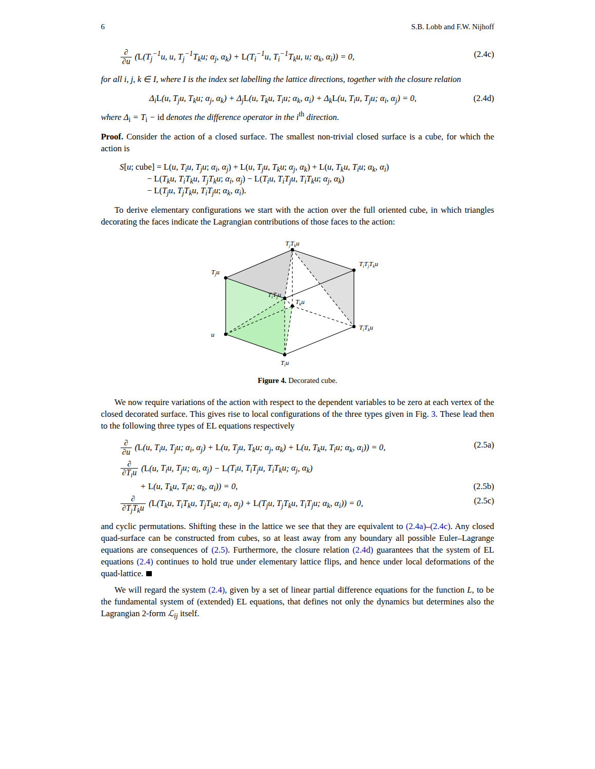6 S.B. Lobb and F.W. Nijhoff
∂∂u (L(Tj−1u, u, Tj−1Tku; αj, αk) + L(Ti−1u, Ti−1Tku, u; αk, αi)) = 0,
(2.4c)
for all i, j, k ∈ I, where I is the index set labelling the lattice directions, together with the closure relation
ΔiL(u, Tju, Tku; αj, αk) + ΔjL(u, Tku, Tiu; αk, αi) + ΔkL(u, Tiu, Tju; αi, αj) = 0,
(2.4d)
where Δi = Ti − id denotes the difference operator in the ith direction.
Proof. Consider the action of a closed surface. The smallest non-trivial closed surface is a cube, for which the action is
S[u; cube] = L(u, Tiu, Tju; αi, αj) + L(u, Tju, Tku; αj, αk) + L(u, Tku, Tiu; αk, αi) − L(Tku, TiTku, TjTku; αi, αj) − L(Tiu, TiTju, TiTku; αj, αk) − L(Tju, TjTku, TiTju; αk, αi).
To derive elementary configurations we start with the action over the full oriented cube, in which triangles decorating the faces indicate the Lagrangian contributions of those faces to the action:
u Tiu Tju Tku TiTju TiTku TjTku TiTjTku
Figure 4. Decorated cube.
We now require variations of the action with respect to the dependent variables to be zero at each vertex of the closed decorated surface. This gives rise to local configurations of the three types given in Fig. 3. These lead then to the following three types of EL equations respectively
∂∂u (L(u, Tiu, Tju; αi, αj) + L(u, Tju, Tku; αj, αk) + L(u, Tku, Tiu; αk, αi)) = 0,
(2.5a)
∂∂Tiu (L(u, Tiu, Tju; αi, αj) − L(Tiu, TiTju, TiTku; αj, αk)
+ L(u, Tku, Tiu; αk, αi)) = 0,
(2.5b)
∂∂TjTku (L(Tku, TiTku, TjTku; αi, αj) + L(Tju, TjTku, TiTju; αk, αi)) = 0,
(2.5c)
and cyclic permutations. Shifting these in the lattice we see that they are equivalent to (2.4a)–(2.4c). Any closed quad-surface can be constructed from cubes, so at least away from any boundary all possible Euler–Lagrange equations are consequences of (2.5). Furthermore, the closure relation (2.4d) guarantees that the system of EL equations (2.4) continues to hold true under elementary lattice flips, and hence under local deformations of the quad-lattice.
We will regard the system (2.4), given by a set of linear partial difference equations for the function L, to be the fundamental system of (extended) EL equations, that defines not only the dynamics but determines also the Lagrangian 2-form ℒij itself.